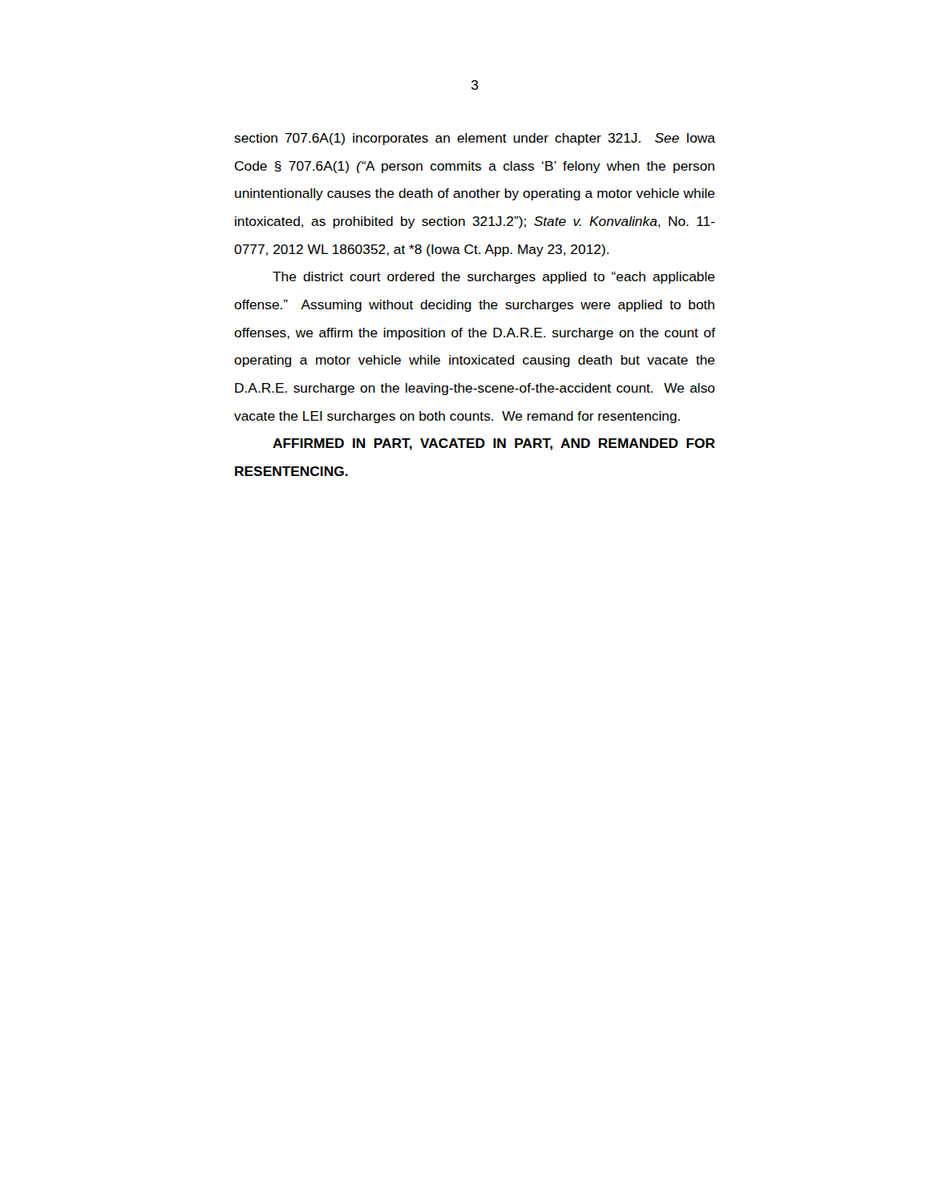3
section 707.6A(1) incorporates an element under chapter 321J. See Iowa Code § 707.6A(1) (“A person commits a class ‘B’ felony when the person unintentionally causes the death of another by operating a motor vehicle while intoxicated, as prohibited by section 321J.2”); State v. Konvalinka, No. 11-0777, 2012 WL 1860352, at *8 (Iowa Ct. App. May 23, 2012).
The district court ordered the surcharges applied to “each applicable offense.” Assuming without deciding the surcharges were applied to both offenses, we affirm the imposition of the D.A.R.E. surcharge on the count of operating a motor vehicle while intoxicated causing death but vacate the D.A.R.E. surcharge on the leaving-the-scene-of-the-accident count. We also vacate the LEI surcharges on both counts. We remand for resentencing.
AFFIRMED IN PART, VACATED IN PART, AND REMANDED FOR RESENTENCING.